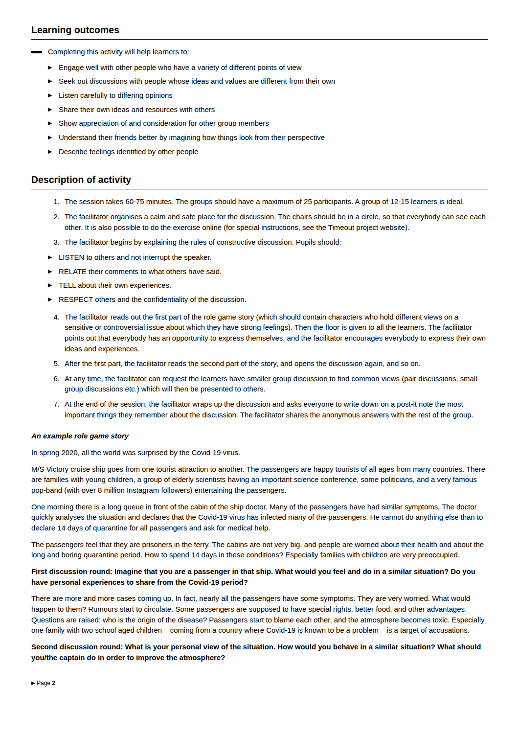Learning outcomes
Completing this activity will help learners to:
Engage well with other people who have a variety of different points of view
Seek out discussions with people whose ideas and values are different from their own
Listen carefully to differing opinions
Share their own ideas and resources with others
Show appreciation of and consideration for other group members
Understand their friends better by imagining how things look from their perspective
Describe feelings identified by other people
Description of activity
The session takes 60-75 minutes. The groups should have a maximum of 25 participants. A group of 12-15 learners is ideal.
The facilitator organises a calm and safe place for the discussion. The chairs should be in a circle, so that everybody can see each other. It is also possible to do the exercise online (for special instructions, see the Timeout project website).
The facilitator begins by explaining the rules of constructive discussion. Pupils should:
LISTEN to others and not interrupt the speaker.
RELATE their comments to what others have said.
TELL about their own experiences.
RESPECT others and the confidentiality of the discussion.
The facilitator reads out the first part of the role game story (which should contain characters who hold different views on a sensitive or controversial issue about which they have strong feelings). Then the floor is given to all the learners. The facilitator points out that everybody has an opportunity to express themselves, and the facilitator encourages everybody to express their own ideas and experiences.
After the first part, the facilitator reads the second part of the story, and opens the discussion again, and so on.
At any time, the facilitator can request the learners have smaller group discussion to find common views (pair discussions, small group discussions etc.) which will then be presented to others.
At the end of the session, the facilitator wraps up the discussion and asks everyone to write down on a post-it note the most important things they remember about the discussion. The facilitator shares the anonymous answers with the rest of the group.
An example role game story
In spring 2020, all the world was surprised by the Covid-19 virus.
M/S Victory cruise ship goes from one tourist attraction to another. The passengers are happy tourists of all ages from many countries. There are families with young children, a group of elderly scientists having an important science conference, some politicians, and a very famous pop-band (with over 8 million Instagram followers) entertaining the passengers.
One morning there is a long queue in front of the cabin of the ship doctor. Many of the passengers have had similar symptoms. The doctor quickly analyses the situation and declares that the Covid-19 virus has infected many of the passengers. He cannot do anything else than to declare 14 days of quarantine for all passengers and ask for medical help.
The passengers feel that they are prisoners in the ferry. The cabins are not very big, and people are worried about their health and about the long and boring quarantine period. How to spend 14 days in these conditions? Especially families with children are very preoccupied.
First discussion round: Imagine that you are a passenger in that ship. What would you feel and do in a similar situation? Do you have personal experiences to share from the Covid-19 period?
There are more and more cases coming up. In fact, nearly all the passengers have some symptoms. They are very worried. What would happen to them? Rumours start to circulate. Some passengers are supposed to have special rights, better food, and other advantages. Questions are raised: who is the origin of the disease? Passengers start to blame each other, and the atmosphere becomes toxic. Especially one family with two school aged children – coming from a country where Covid-19 is known to be a problem – is a target of accusations.
Second discussion round: What is your personal view of the situation. How would you behave in a similar situation? What should you/the captain do in order to improve the atmosphere?
▶Page 2